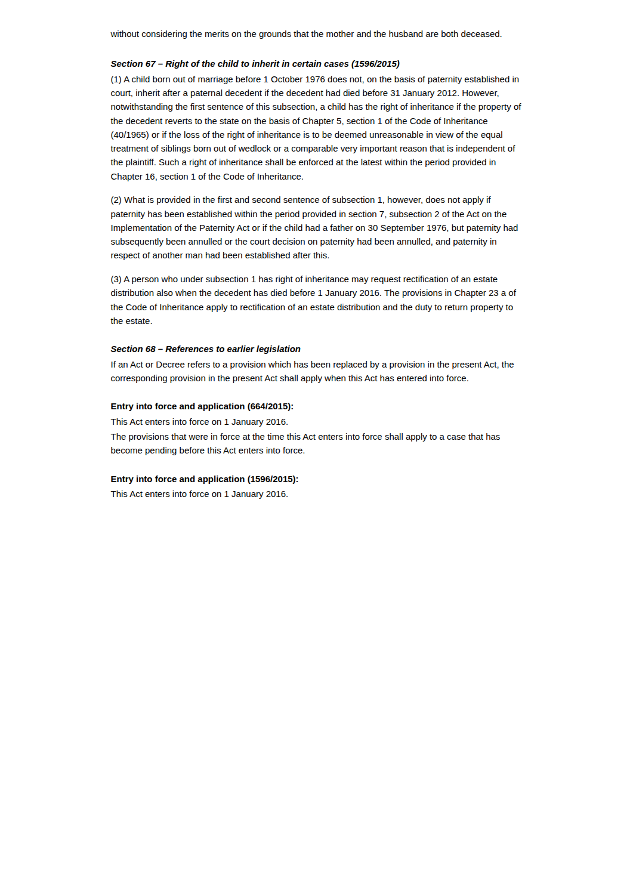without considering the merits on the grounds that the mother and the husband are both deceased.
Section 67 – Right of the child to inherit in certain cases (1596/2015)
(1) A child born out of marriage before 1 October 1976 does not, on the basis of paternity established in court, inherit after a paternal decedent if the decedent had died before 31 January 2012. However, notwithstanding the first sentence of this subsection, a child has the right of inheritance if the property of the decedent reverts to the state on the basis of Chapter 5, section 1 of the Code of Inheritance (40/1965) or if the loss of the right of inheritance is to be deemed unreasonable in view of the equal treatment of siblings born out of wedlock or a comparable very important reason that is independent of the plaintiff. Such a right of inheritance shall be enforced at the latest within the period provided in Chapter 16, section 1 of the Code of Inheritance.
(2) What is provided in the first and second sentence of subsection 1, however, does not apply if paternity has been established within the period provided in section 7, subsection 2 of the Act on the Implementation of the Paternity Act or if the child had a father on 30 September 1976, but paternity had subsequently been annulled or the court decision on paternity had been annulled, and paternity in respect of another man had been established after this.
(3) A person who under subsection 1 has right of inheritance may request rectification of an estate distribution also when the decedent has died before 1 January 2016. The provisions in Chapter 23 a of the Code of Inheritance apply to rectification of an estate distribution and the duty to return property to the estate.
Section 68 – References to earlier legislation
If an Act or Decree refers to a provision which has been replaced by a provision in the present Act, the corresponding provision in the present Act shall apply when this Act has entered into force.
Entry into force and application (664/2015):
This Act enters into force on 1 January 2016.
The provisions that were in force at the time this Act enters into force shall apply to a case that has become pending before this Act enters into force.
Entry into force and application (1596/2015):
This Act enters into force on 1 January 2016.